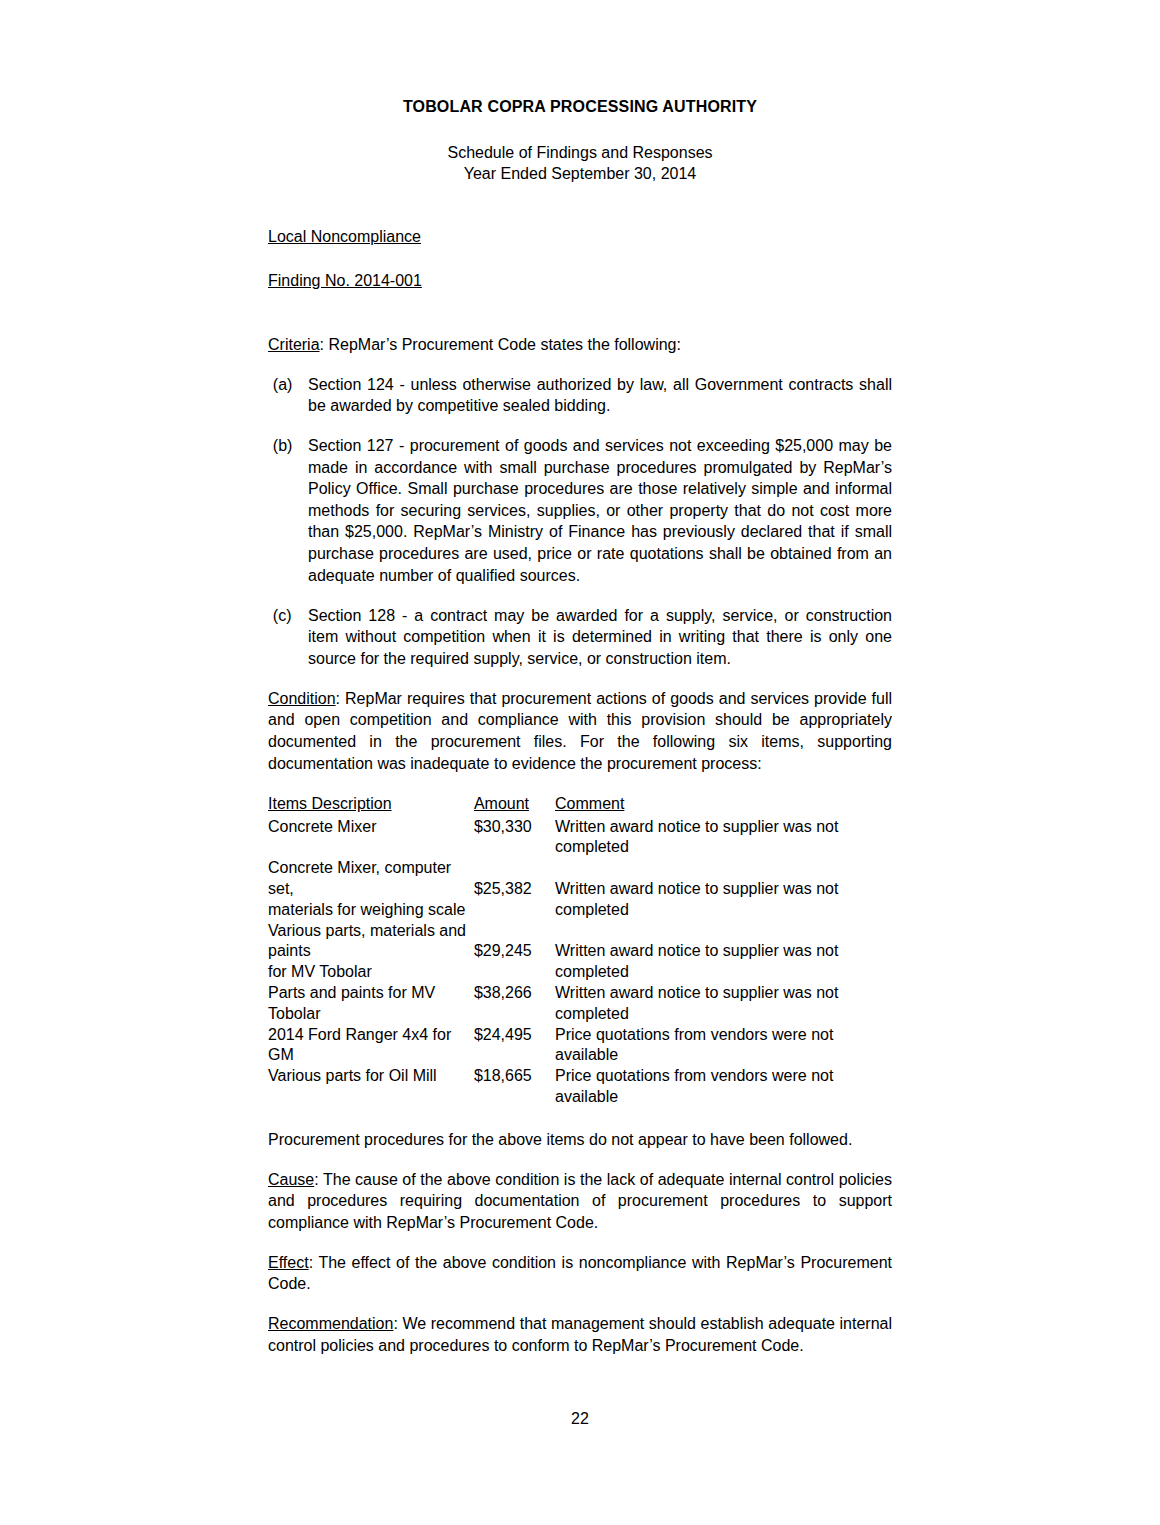TOBOLAR COPRA PROCESSING AUTHORITY
Schedule of Findings and Responses
Year Ended September 30, 2014
Local Noncompliance
Finding No. 2014-001
Criteria: RepMar’s Procurement Code states the following:
(a) Section 124 - unless otherwise authorized by law, all Government contracts shall be awarded by competitive sealed bidding.
(b) Section 127 - procurement of goods and services not exceeding $25,000 may be made in accordance with small purchase procedures promulgated by RepMar’s Policy Office. Small purchase procedures are those relatively simple and informal methods for securing services, supplies, or other property that do not cost more than $25,000. RepMar’s Ministry of Finance has previously declared that if small purchase procedures are used, price or rate quotations shall be obtained from an adequate number of qualified sources.
(c) Section 128 - a contract may be awarded for a supply, service, or construction item without competition when it is determined in writing that there is only one source for the required supply, service, or construction item.
Condition: RepMar requires that procurement actions of goods and services provide full and open competition and compliance with this provision should be appropriately documented in the procurement files. For the following six items, supporting documentation was inadequate to evidence the procurement process:
| Items Description | Amount | Comment |
| --- | --- | --- |
| Concrete Mixer | $30,330 | Written award notice to supplier was not completed |
| Concrete Mixer, computer set, materials for weighing scale | $25,382 | Written award notice to supplier was not completed |
| Various parts, materials and paints for MV Tobolar | $29,245 | Written award notice to supplier was not completed |
| Parts and paints for MV Tobolar | $38,266 | Written award notice to supplier was not completed |
| 2014 Ford Ranger 4x4 for GM | $24,495 | Price quotations from vendors were not available |
| Various parts for Oil Mill | $18,665 | Price quotations from vendors were not available |
Procurement procedures for the above items do not appear to have been followed.
Cause: The cause of the above condition is the lack of adequate internal control policies and procedures requiring documentation of procurement procedures to support compliance with RepMar’s Procurement Code.
Effect: The effect of the above condition is noncompliance with RepMar’s Procurement Code.
Recommendation: We recommend that management should establish adequate internal control policies and procedures to conform to RepMar’s Procurement Code.
22